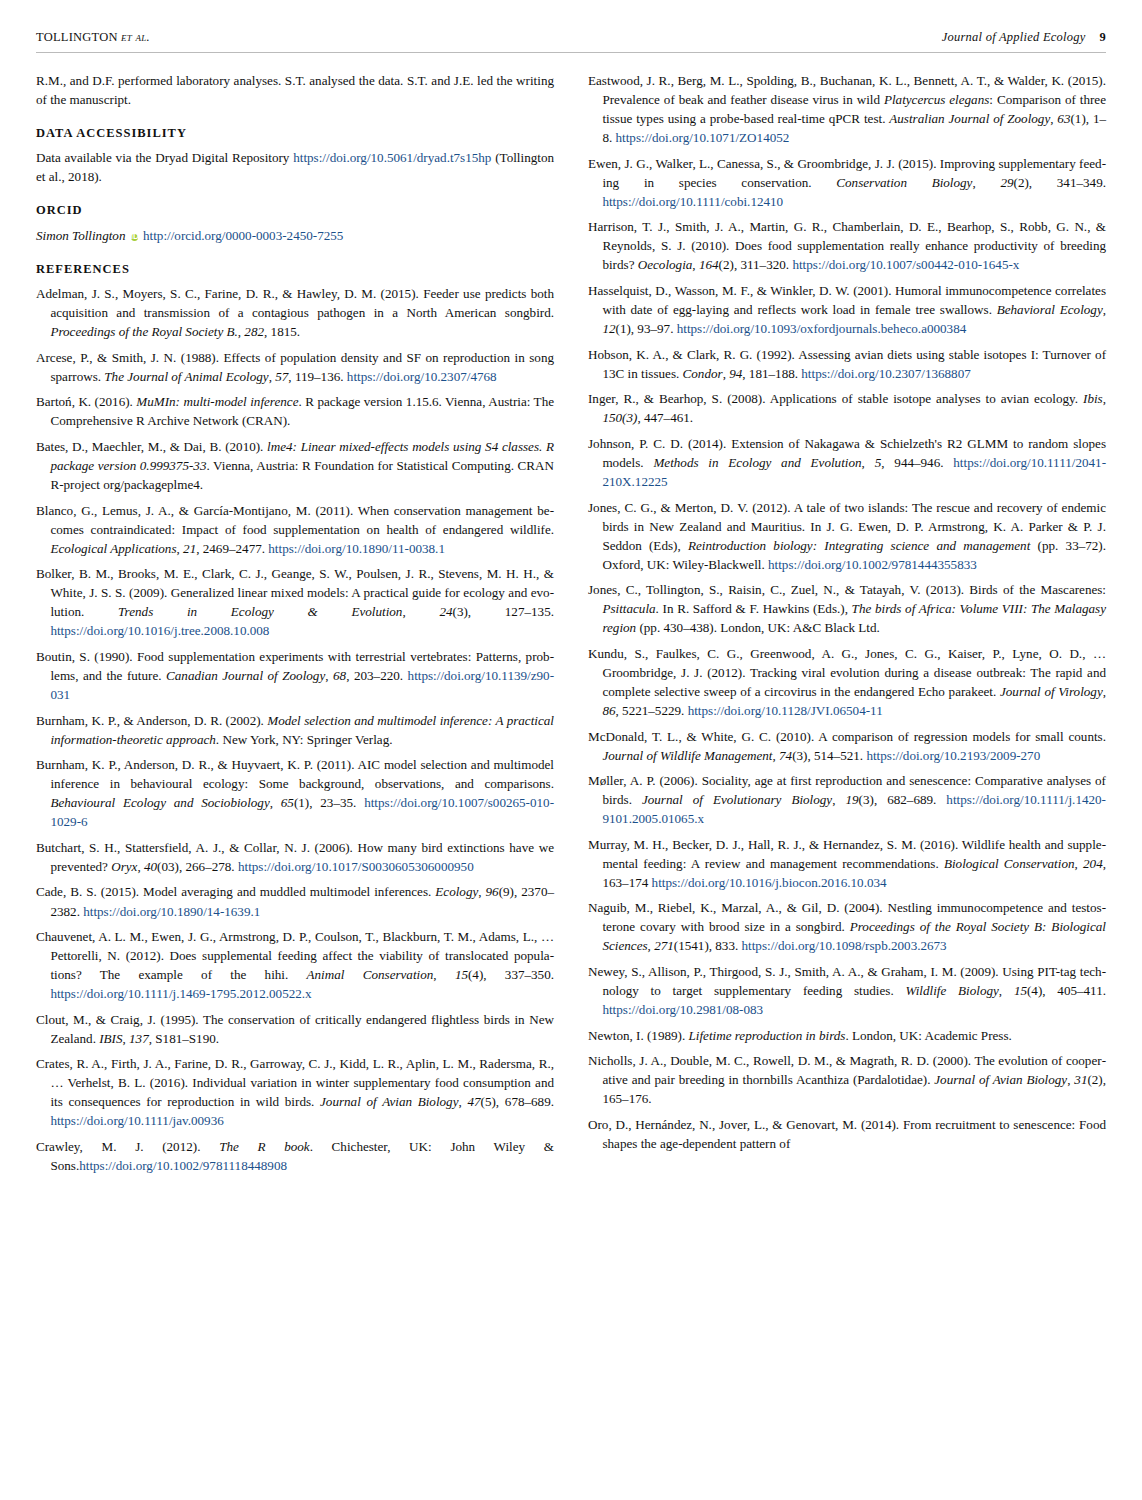Tollington et al.
Journal of Applied Ecology 9
R.M., and D.F. performed laboratory analyses. S.T. analysed the data. S.T. and J.E. led the writing of the manuscript.
Data accessibility
Data available via the Dryad Digital Repository https://doi.org/10.5061/dryad.t7s15hp (Tollington et al., 2018).
ORCID
Simon Tollington iD http://orcid.org/0000-0003-2450-7255
References
Adelman, J. S., Moyers, S. C., Farine, D. R., & Hawley, D. M. (2015). Feeder use predicts both acquisition and transmission of a contagious pathogen in a North American songbird. Proceedings of the Royal Society B., 282, 1815.
Arcese, P., & Smith, J. N. (1988). Effects of population density and SF on reproduction in song sparrows. The Journal of Animal Ecology, 57, 119–136. https://doi.org/10.2307/4768
Bartoń, K. (2016). MuMIn: multi-model inference. R package version 1.15.6. Vienna, Austria: The Comprehensive R Archive Network (CRAN).
Bates, D., Maechler, M., & Dai, B. (2010). lme4: Linear mixed-effects models using S4 classes. R package version 0.999375-33. Vienna, Austria: R Foundation for Statistical Computing. CRAN R-project org/packageplme4.
Blanco, G., Lemus, J. A., & García-Montijano, M. (2011). When conservation management becomes contraindicated: Impact of food supplementation on health of endangered wildlife. Ecological Applications, 21, 2469–2477. https://doi.org/10.1890/11-0038.1
Bolker, B. M., Brooks, M. E., Clark, C. J., Geange, S. W., Poulsen, J. R., Stevens, M. H. H., & White, J. S. S. (2009). Generalized linear mixed models: A practical guide for ecology and evolution. Trends in Ecology & Evolution, 24(3), 127–135. https://doi.org/10.1016/j.tree.2008.10.008
Boutin, S. (1990). Food supplementation experiments with terrestrial vertebrates: Patterns, problems, and the future. Canadian Journal of Zoology, 68, 203–220. https://doi.org/10.1139/z90-031
Burnham, K. P., & Anderson, D. R. (2002). Model selection and multimodel inference: A practical information-theoretic approach. New York, NY: Springer Verlag.
Burnham, K. P., Anderson, D. R., & Huyvaert, K. P. (2011). AIC model selection and multimodel inference in behavioural ecology: Some background, observations, and comparisons. Behavioural Ecology and Sociobiology, 65(1), 23–35. https://doi.org/10.1007/s00265-010-1029-6
Butchart, S. H., Stattersfield, A. J., & Collar, N. J. (2006). How many bird extinctions have we prevented? Oryx, 40(03), 266–278. https://doi.org/10.1017/S0030605306000950
Cade, B. S. (2015). Model averaging and muddled multimodel inferences. Ecology, 96(9), 2370–2382. https://doi.org/10.1890/14-1639.1
Chauvenet, A. L. M., Ewen, J. G., Armstrong, D. P., Coulson, T., Blackburn, T. M., Adams, L., … Pettorelli, N. (2012). Does supplemental feeding affect the viability of translocated populations? The example of the hihi. Animal Conservation, 15(4), 337–350. https://doi.org/10.1111/j.1469-1795.2012.00522.x
Clout, M., & Craig, J. (1995). The conservation of critically endangered flightless birds in New Zealand. IBIS, 137, S181–S190.
Crates, R. A., Firth, J. A., Farine, D. R., Garroway, C. J., Kidd, L. R., Aplin, L. M., Radersma, R., … Verhelst, B. L. (2016). Individual variation in winter supplementary food consumption and its consequences for reproduction in wild birds. Journal of Avian Biology, 47(5), 678–689. https://doi.org/10.1111/jav.00936
Crawley, M. J. (2012). The R book. Chichester, UK: John Wiley & Sons.https://doi.org/10.1002/9781118448908
Eastwood, J. R., Berg, M. L., Spolding, B., Buchanan, K. L., Bennett, A. T., & Walder, K. (2015). Prevalence of beak and feather disease virus in wild Platycercus elegans: Comparison of three tissue types using a probe-based real-time qPCR test. Australian Journal of Zoology, 63(1), 1–8. https://doi.org/10.1071/ZO14052
Ewen, J. G., Walker, L., Canessa, S., & Groombridge, J. J. (2015). Improving supplementary feeding in species conservation. Conservation Biology, 29(2), 341–349. https://doi.org/10.1111/cobi.12410
Harrison, T. J., Smith, J. A., Martin, G. R., Chamberlain, D. E., Bearhop, S., Robb, G. N., & Reynolds, S. J. (2010). Does food supplementation really enhance productivity of breeding birds? Oecologia, 164(2), 311–320. https://doi.org/10.1007/s00442-010-1645-x
Hasselquist, D., Wasson, M. F., & Winkler, D. W. (2001). Humoral immunocompetence correlates with date of egg-laying and reflects work load in female tree swallows. Behavioral Ecology, 12(1), 93–97. https://doi.org/10.1093/oxfordjournals.beheco.a000384
Hobson, K. A., & Clark, R. G. (1992). Assessing avian diets using stable isotopes I: Turnover of 13C in tissues. Condor, 94, 181–188. https://doi.org/10.2307/1368807
Inger, R., & Bearhop, S. (2008). Applications of stable isotope analyses to avian ecology. Ibis, 150(3), 447–461.
Johnson, P. C. D. (2014). Extension of Nakagawa & Schielzeth's R2 GLMM to random slopes models. Methods in Ecology and Evolution, 5, 944–946. https://doi.org/10.1111/2041-210X.12225
Jones, C. G., & Merton, D. V. (2012). A tale of two islands: The rescue and recovery of endemic birds in New Zealand and Mauritius. In J. G. Ewen, D. P. Armstrong, K. A. Parker & P. J. Seddon (Eds), Reintroduction biology: Integrating science and management (pp. 33–72). Oxford, UK: Wiley-Blackwell. https://doi.org/10.1002/9781444355833
Jones, C., Tollington, S., Raisin, C., Zuel, N., & Tatayah, V. (2013). Birds of the Mascarenes: Psittacula. In R. Safford & F. Hawkins (Eds.), The birds of Africa: Volume VIII: The Malagasy region (pp. 430–438). London, UK: A&C Black Ltd.
Kundu, S., Faulkes, C. G., Greenwood, A. G., Jones, C. G., Kaiser, P., Lyne, O. D., … Groombridge, J. J. (2012). Tracking viral evolution during a disease outbreak: The rapid and complete selective sweep of a circovirus in the endangered Echo parakeet. Journal of Virology, 86, 5221–5229. https://doi.org/10.1128/JVI.06504-11
McDonald, T. L., & White, G. C. (2010). A comparison of regression models for small counts. Journal of Wildlife Management, 74(3), 514–521. https://doi.org/10.2193/2009-270
Møller, A. P. (2006). Sociality, age at first reproduction and senescence: Comparative analyses of birds. Journal of Evolutionary Biology, 19(3), 682–689. https://doi.org/10.1111/j.1420-9101.2005.01065.x
Murray, M. H., Becker, D. J., Hall, R. J., & Hernandez, S. M. (2016). Wildlife health and supplemental feeding: A review and management recommendations. Biological Conservation, 204, 163–174 https://doi.org/10.1016/j.biocon.2016.10.034
Naguib, M., Riebel, K., Marzal, A., & Gil, D. (2004). Nestling immunocompetence and testosterone covary with brood size in a songbird. Proceedings of the Royal Society B: Biological Sciences, 271(1541), 833. https://doi.org/10.1098/rspb.2003.2673
Newey, S., Allison, P., Thirgood, S. J., Smith, A. A., & Graham, I. M. (2009). Using PIT-tag technology to target supplementary feeding studies. Wildlife Biology, 15(4), 405–411. https://doi.org/10.2981/08-083
Newton, I. (1989). Lifetime reproduction in birds. London, UK: Academic Press.
Nicholls, J. A., Double, M. C., Rowell, D. M., & Magrath, R. D. (2000). The evolution of cooperative and pair breeding in thornbills Acanthiza (Pardalotidae). Journal of Avian Biology, 31(2), 165–176.
Oro, D., Hernández, N., Jover, L., & Genovart, M. (2014). From recruitment to senescence: Food shapes the age-dependent pattern of